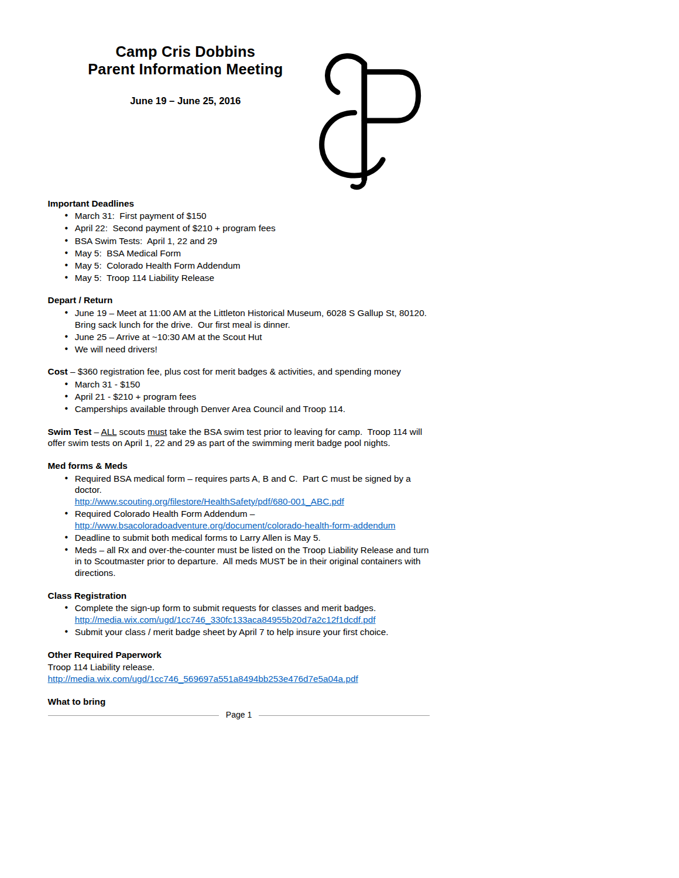Camp Cris Dobbins
Parent Information Meeting
June 19 – June 25, 2016
Important Deadlines
March 31: First payment of $150
April 22: Second payment of $210 + program fees
BSA Swim Tests: April 1, 22 and 29
May 5: BSA Medical Form
May 5: Colorado Health Form Addendum
May 5: Troop 114 Liability Release
Depart / Return
June 19 – Meet at 11:00 AM at the Littleton Historical Museum, 6028 S Gallup St, 80120. Bring sack lunch for the drive. Our first meal is dinner.
June 25 – Arrive at ~10:30 AM at the Scout Hut
We will need drivers!
Cost – $360 registration fee, plus cost for merit badges & activities, and spending money
March 31 - $150
April 21 - $210 + program fees
Camperships available through Denver Area Council and Troop 114.
Swim Test – ALL scouts must take the BSA swim test prior to leaving for camp. Troop 114 will offer swim tests on April 1, 22 and 29 as part of the swimming merit badge pool nights.
Med forms & Meds
Required BSA medical form – requires parts A, B and C. Part C must be signed by a doctor.
http://www.scouting.org/filestore/HealthSafety/pdf/680-001_ABC.pdf
Required Colorado Health Form Addendum –
http://www.bsacoloradoadventure.org/document/colorado-health-form-addendum
Deadline to submit both medical forms to Larry Allen is May 5.
Meds – all Rx and over-the-counter must be listed on the Troop Liability Release and turn in to Scoutmaster prior to departure. All meds MUST be in their original containers with directions.
Class Registration
Complete the sign-up form to submit requests for classes and merit badges.
http://media.wix.com/ugd/1cc746_330fc133aca84955b20d7a2c12f1dcdf.pdf
Submit your class / merit badge sheet by April 7 to help insure your first choice.
Other Required Paperwork
Troop 114 Liability release.
http://media.wix.com/ugd/1cc746_569697a551a8494bb253e476d7e5a04a.pdf
What to bring
Page 1